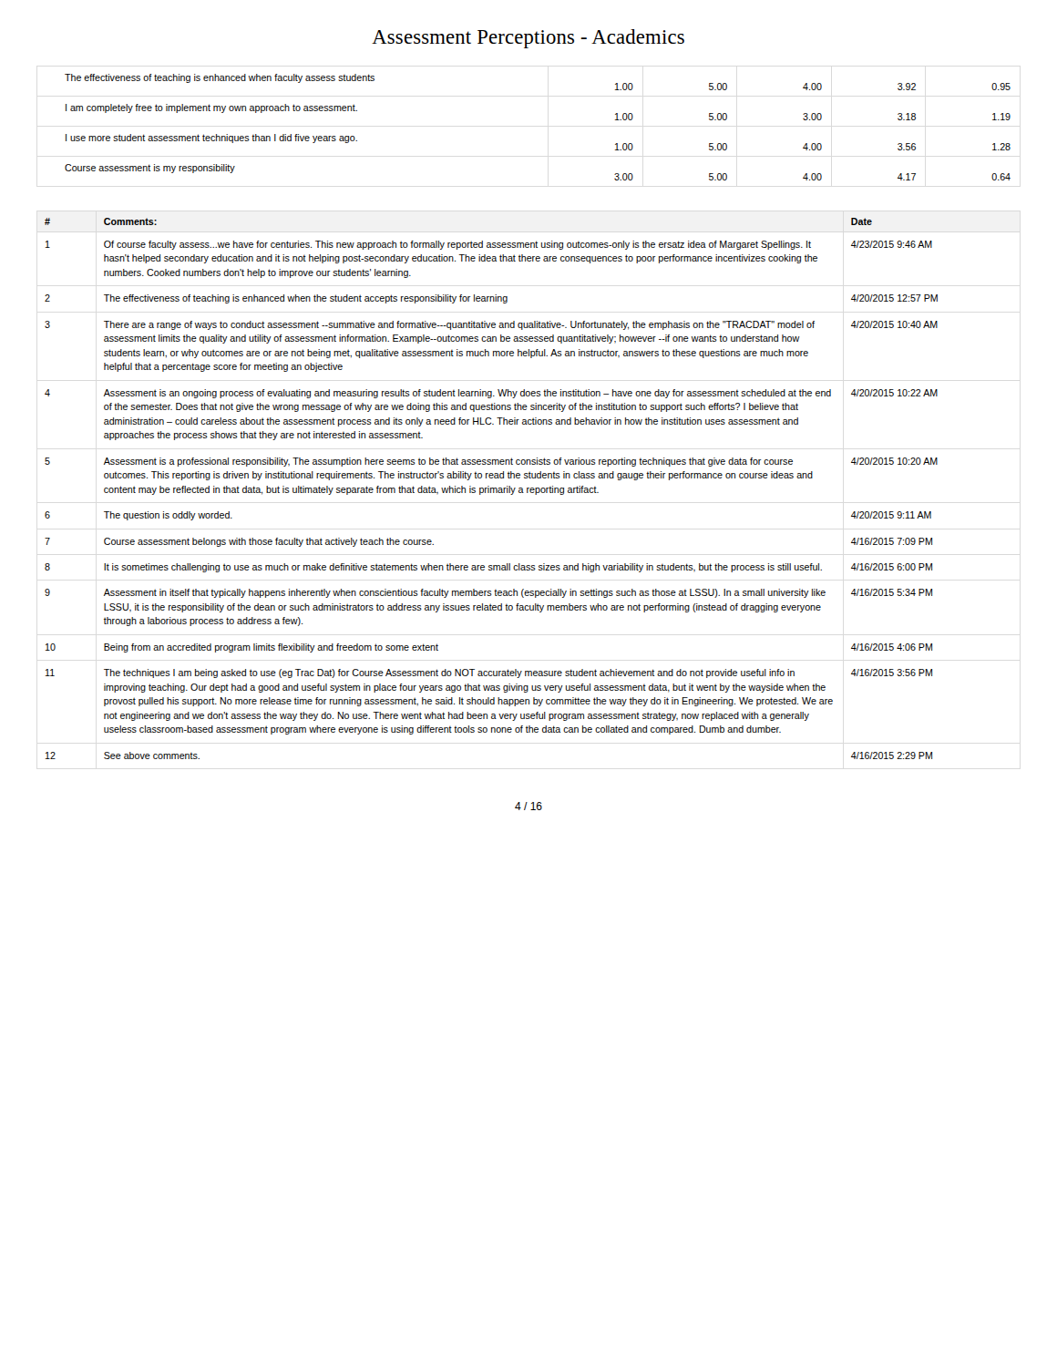Assessment Perceptions - Academics
| The effectiveness of teaching is enhanced when faculty assess students | 1.00 | 5.00 | 4.00 | 3.92 | 0.95 |
| I am completely free to implement my own approach to assessment. | 1.00 | 5.00 | 3.00 | 3.18 | 1.19 |
| I use more student assessment techniques than I did five years ago. | 1.00 | 5.00 | 4.00 | 3.56 | 1.28 |
| Course assessment is my responsibility | 3.00 | 5.00 | 4.00 | 4.17 | 0.64 |
| # | Comments: | Date |
| --- | --- | --- |
| 1 | Of course faculty assess...we have for centuries. This new approach to formally reported assessment using outcomes-only is the ersatz idea of Margaret Spellings. It hasn't helped secondary education and it is not helping post-secondary education. The idea that there are consequences to poor performance incentivizes cooking the numbers. Cooked numbers don't help to improve our students' learning. | 4/23/2015 9:46 AM |
| 2 | The effectiveness of teaching is enhanced when the student accepts responsibility for learning | 4/20/2015 12:57 PM |
| 3 | There are a range of ways to conduct assessment --summative and formative---quantitative and qualitative-. Unfortunately, the emphasis on the "TRACDAT" model of assessment limits the quality and utility of assessment information. Example--outcomes can be assessed quantitatively; however --if one wants to understand how students learn, or why outcomes are or are not being met, qualitative assessment is much more helpful. As an instructor, answers to these questions are much more helpful that a percentage score for meeting an objective | 4/20/2015 10:40 AM |
| 4 | Assessment is an ongoing process of evaluating and measuring results of student learning. Why does the institution – have one day for assessment scheduled at the end of the semester. Does that not give the wrong message of why are we doing this and questions the sincerity of the institution to support such efforts? I believe that administration – could careless about the assessment process and its only a need for HLC. Their actions and behavior in how the institution uses assessment and approaches the process shows that they are not interested in assessment. | 4/20/2015 10:22 AM |
| 5 | Assessment is a professional responsibility, The assumption here seems to be that assessment consists of various reporting techniques that give data for course outcomes. This reporting is driven by institutional requirements. The instructor's ability to read the students in class and gauge their performance on course ideas and content may be reflected in that data, but is ultimately separate from that data, which is primarily a reporting artifact. | 4/20/2015 10:20 AM |
| 6 | The question is oddly worded. | 4/20/2015 9:11 AM |
| 7 | Course assessment belongs with those faculty that actively teach the course. | 4/16/2015 7:09 PM |
| 8 | It is sometimes challenging to use as much or make definitive statements when there are small class sizes and high variability in students, but the process is still useful. | 4/16/2015 6:00 PM |
| 9 | Assessment in itself that typically happens inherently when conscientious faculty members teach (especially in settings such as those at LSSU). In a small university like LSSU, it is the responsibility of the dean or such administrators to address any issues related to faculty members who are not performing (instead of dragging everyone through a laborious process to address a few). | 4/16/2015 5:34 PM |
| 10 | Being from an accredited program limits flexibility and freedom to some extent | 4/16/2015 4:06 PM |
| 11 | The techniques I am being asked to use (eg Trac Dat) for Course Assessment do NOT accurately measure student achievement and do not provide useful info in improving teaching. Our dept had a good and useful system in place four years ago that was giving us very useful assessment data, but it went by the wayside when the provost pulled his support. No more release time for running assessment, he said. It should happen by committee the way they do it in Engineering. We protested. We are not engineering and we don't assess the way they do. No use. There went what had been a very useful program assessment strategy, now replaced with a generally useless classroom-based assessment program where everyone is using different tools so none of the data can be collated and compared. Dumb and dumber. | 4/16/2015 3:56 PM |
| 12 | See above comments. | 4/16/2015 2:29 PM |
4 / 16